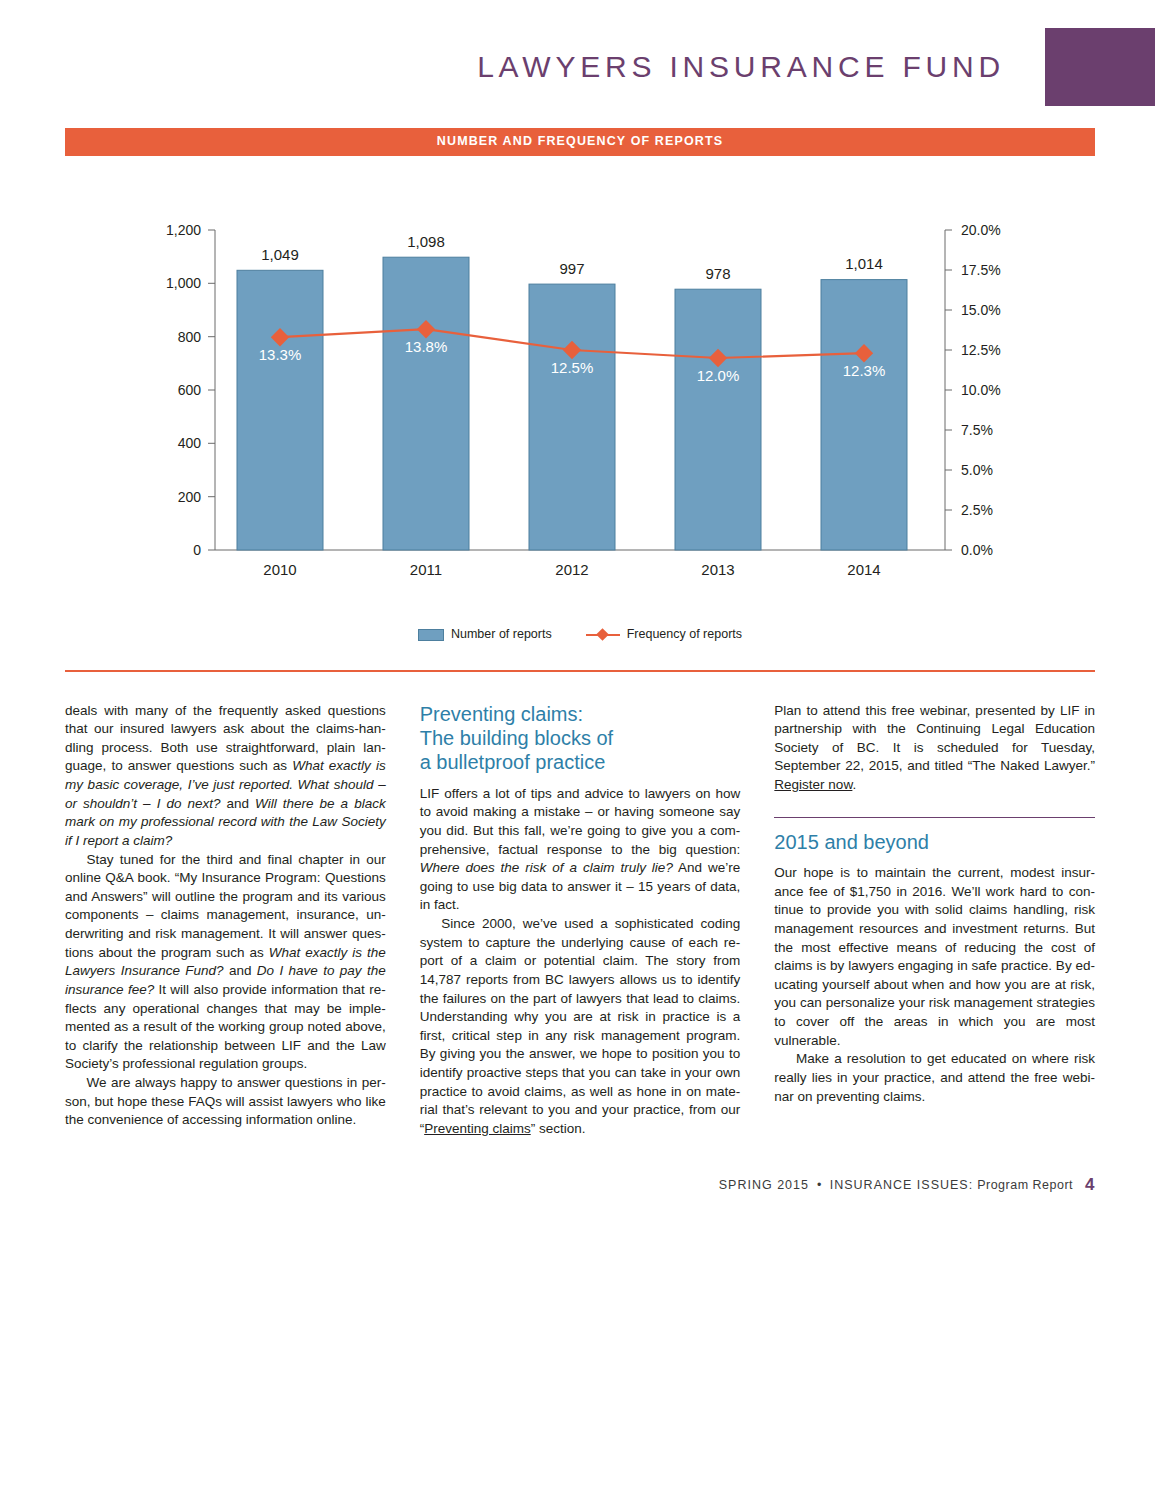Lawyers Insurance Fund
Number and Frequency of Reports
Plot geometry: left axis x=150, right axis x=880 plot top y=40, baseline y=360 left scale 0..1200 ; right scale 0..20% 1,200 1,000 800 600 400 200 0 20.0% 17.5% 15.0% 12.5% 10.0% 7.5% 5.0% 2.5% 0.0% 1,049 1,098 997 978 1,014 13.3% 13.8% 12.5% 12.0% 12.3% 2010 2011 2012 2013 2014
Number of reports Frequency of reports
deals with many of the frequently asked questions that our insured lawyers ask about the claims-handling process. Both use straightforward, plain language, to answer questions such as What exactly is my basic coverage, I’ve just reported. What should – or shouldn’t – I do next? and Will there be a black mark on my professional record with the Law Society if I report a claim?
Stay tuned for the third and final chapter in our online Q&A book. “My Insurance Program: Questions and Answers” will outline the program and its various components – claims management, insurance, underwriting and risk management. It will answer questions about the program such as What exactly is the Lawyers Insurance Fund? and Do I have to pay the insurance fee? It will also provide information that reflects any operational changes that may be implemented as a result of the working group noted above, to clarify the relationship between LIF and the Law Society’s professional regulation groups.
We are always happy to answer questions in person, but hope these FAQs will assist lawyers who like the convenience of accessing information online.
Preventing claims:
The building blocks of
a bulletproof practice
LIF offers a lot of tips and advice to lawyers on how to avoid making a mistake – or having someone say you did. But this fall, we’re going to give you a comprehensive, factual response to the big question: Where does the risk of a claim truly lie? And we’re going to use big data to answer it – 15 years of data, in fact.
Since 2000, we’ve used a sophisticated coding system to capture the underlying cause of each report of a claim or potential claim. The story from 14,787 reports from BC lawyers allows us to identify the failures on the part of lawyers that lead to claims. Understanding why you are at risk in practice is a first, critical step in any risk management program. By giving you the answer, we hope to position you to identify proactive steps that you can take in your own practice to avoid claims, as well as hone in on material that’s relevant to you and your practice, from our “Preventing claims” section.
Plan to attend this free webinar, presented by LIF in partnership with the Continuing Legal Education Society of BC. It is scheduled for Tuesday, September 22, 2015, and titled “The Naked Lawyer.” Register now.
2015 and beyond
Our hope is to maintain the current, modest insurance fee of $1,750 in 2016. We’ll work hard to continue to provide you with solid claims handling, risk management resources and investment returns. But the most effective means of reducing the cost of claims is by lawyers engaging in safe practice. By educating yourself about when and how you are at risk, you can personalize your risk management strategies to cover off the areas in which you are most vulnerable.
Make a resolution to get educated on where risk really lies in your practice, and attend the free webinar on preventing claims.
SPRING 2015 • INSURANCE ISSUES: Program Report 4